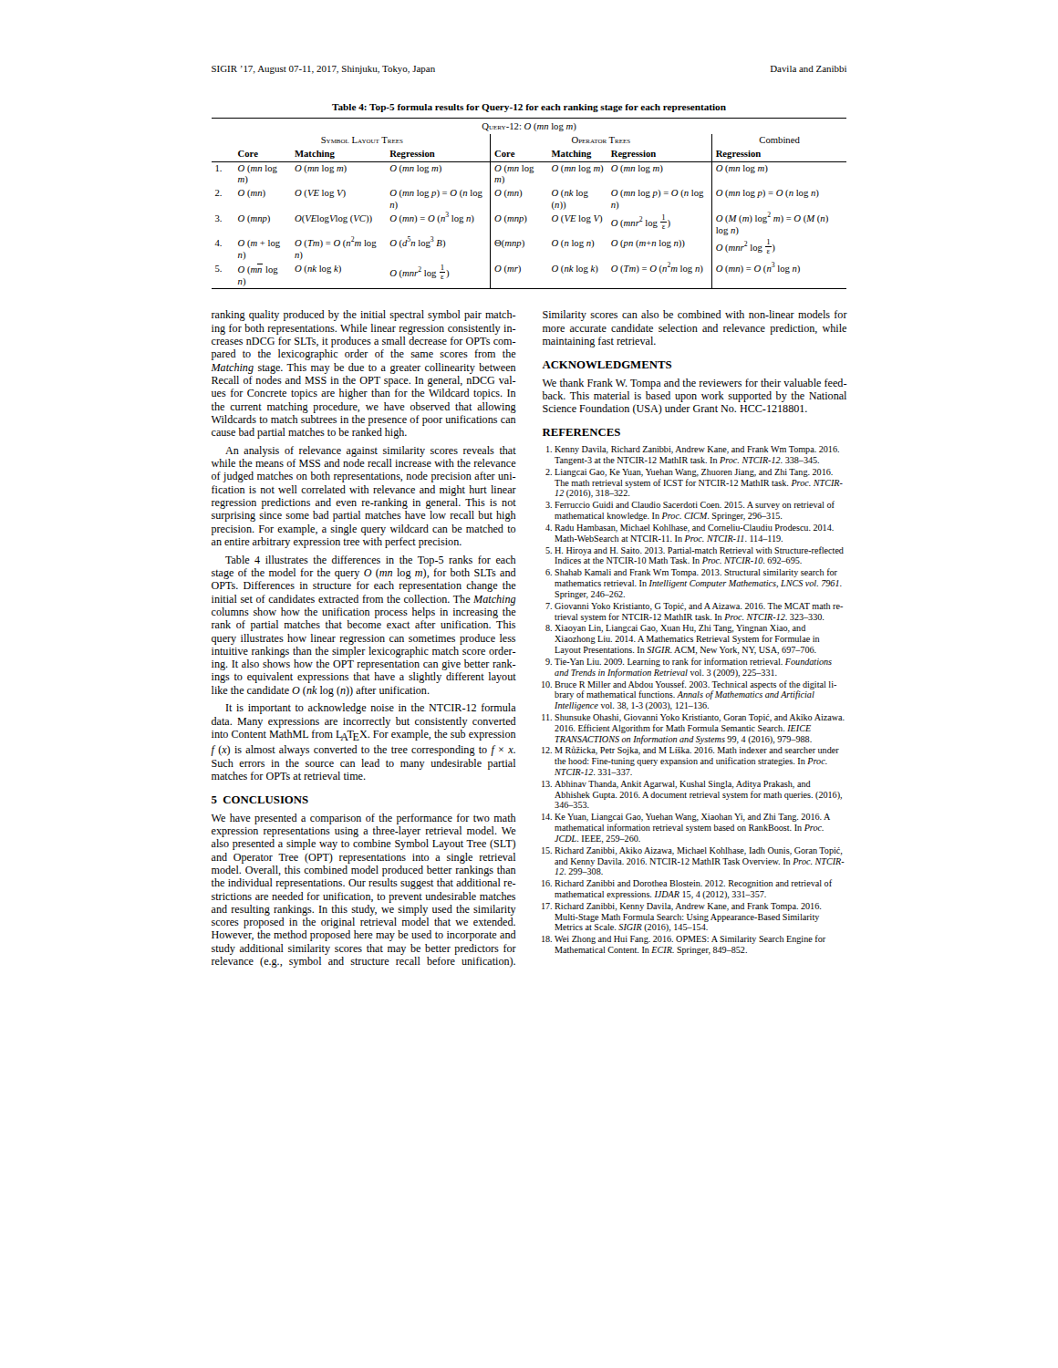SIGIR ’17, August 07-11, 2017, Shinjuku, Tokyo, Japan
Davila and Zanibbi
Table 4: Top-5 formula results for Query-12 for each ranking stage for each representation
| Query-12: O ( mn log m ) |
| | Symbol Layout Trees | Operator Trees | Combined |
| | Core | Matching | Regression | Core | Matching | Regression | Regression |
| 1. | O ( mn log m ) | O ( mn log m ) | O ( mn log m ) | O ( mn log m ) | O ( mn log m ) | O ( mn log m ) | O ( mn log m ) |
| 2. | O ( mn ) | O ( VE log V ) | O ( mn log p ) = O ( n log n ) | O ( mn ) | O ( nk log ( n )) | O ( mn log p ) = O ( n log n ) | O ( mn log p ) = O ( n log n ) |
| 3. | O ( mnp ) | O ( VE log V log ( VC )) | O ( mn ) = O ( n 3 log n ) | O ( mnp ) | O ( VE log V ) | O ( mnr 2 log 1 ε ) | O ( M ( m ) log 2 m ) = O ( M ( n ) log n ) |
| 4. | O ( m + log n ) | O ( Tm ) = O ( n 2 m log n ) | O ( d 5 n log 3 B ) | Θ( mnp ) | O ( n log n ) | O ( pn ( m + n log n )) | O ( mnr 2 log 1 ε ) |
| 5. | O ( m n log n ) | O ( nk log k ) | O ( mnr 2 log 1 ε ) | O ( mr ) | O ( nk log k ) | O ( Tm ) = O ( n 2 m log n ) | O ( mn ) = O ( n 3 log n ) |
ranking quality produced by the initial spectral symbol pair matching for both representations. While linear regression consistently increases nDCG for SLTs, it produces a small decrease for OPTs compared to the lexicographic order of the same scores from the Matching stage. This may be due to a greater collinearity between Recall of nodes and MSS in the OPT space. In general, nDCG values for Concrete topics are higher than for the Wildcard topics. In the current matching procedure, we have observed that allowing Wildcards to match subtrees in the presence of poor unifications can cause bad partial matches to be ranked high.
An analysis of relevance against similarity scores reveals that while the means of MSS and node recall increase with the relevance of judged matches on both representations, node precision after unification is not well correlated with relevance and might hurt linear regression predictions and even re-ranking in general. This is not surprising since some bad partial matches have low recall but high precision. For example, a single query wildcard can be matched to an entire arbitrary expression tree with perfect precision.
Table 4 illustrates the differences in the Top-5 ranks for each stage of the model for the query O (mn log m), for both SLTs and OPTs. Differences in structure for each representation change the initial set of candidates extracted from the collection. The Matching columns show how the unification process helps in increasing the rank of partial matches that become exact after unification. This query illustrates how linear regression can sometimes produce less intuitive rankings than the simpler lexicographic match score ordering. It also shows how the OPT representation can give better rankings to equivalent expressions that have a slightly different layout like the candidate O (nk log (n)) after unification.
It is important to acknowledge noise in the NTCIR-12 formula data. Many expressions are incorrectly but consistently converted into Content MathML from LATEX. For example, the sub expression f (x) is almost always converted to the tree corresponding to f × x. Such errors in the source can lead to many undesirable partial matches for OPTs at retrieval time.
5 Conclusions
We have presented a comparison of the performance for two math expression representations using a three-layer retrieval model. We also presented a simple way to combine Symbol Layout Tree (SLT) and Operator Tree (OPT) representations into a single retrieval model. Overall, this combined model produced better rankings than the individual representations. Our results suggest that additional restrictions are needed for unification, to prevent undesirable matches and resulting rankings. In this study, we simply used the similarity scores proposed in the original retrieval model that we extended. However, the method proposed here may be used to incorporate and study additional similarity scores that may be better predictors for relevance (e.g., symbol and structure recall before unification). Similarity scores can also be combined with non-linear models for more accurate candidate selection and relevance prediction, while maintaining fast retrieval.
Acknowledgments
We thank Frank W. Tompa and the reviewers for their valuable feedback. This material is based upon work supported by the National Science Foundation (USA) under Grant No. HCC-1218801.
References
Kenny Davila, Richard Zanibbi, Andrew Kane, and Frank Wm Tompa. 2016. Tangent-3 at the NTCIR-12 MathIR task. In Proc. NTCIR-12. 338–345.
Liangcai Gao, Ke Yuan, Yuehan Wang, Zhuoren Jiang, and Zhi Tang. 2016. The math retrieval system of ICST for NTCIR-12 MathIR task. Proc. NTCIR-12 (2016), 318–322.
Ferruccio Guidi and Claudio Sacerdoti Coen. 2015. A survey on retrieval of mathematical knowledge. In Proc. CICM. Springer, 296–315.
Radu Hambasan, Michael Kohlhase, and Corneliu-Claudiu Prodescu. 2014. Math-WebSearch at NTCIR-11. In Proc. NTCIR-11. 114–119.
H. Hiroya and H. Saito. 2013. Partial-match Retrieval with Structure-reflected Indices at the NTCIR-10 Math Task. In Proc. NTCIR-10. 692–695.
Shahab Kamali and Frank Wm Tompa. 2013. Structural similarity search for mathematics retrieval. In Intelligent Computer Mathematics, LNCS vol. 7961. Springer, 246–262.
Giovanni Yoko Kristianto, G Topić, and A Aizawa. 2016. The MCAT math retrieval system for NTCIR-12 MathIR task. In Proc. NTCIR-12. 323–330.
Xiaoyan Lin, Liangcai Gao, Xuan Hu, Zhi Tang, Yingnan Xiao, and Xiaozhong Liu. 2014. A Mathematics Retrieval System for Formulae in Layout Presentations. In SIGIR. ACM, New York, NY, USA, 697–706.
Tie-Yan Liu. 2009. Learning to rank for information retrieval. Foundations and Trends in Information Retrieval vol. 3 (2009), 225–331.
Bruce R Miller and Abdou Youssef. 2003. Technical aspects of the digital library of mathematical functions. Annals of Mathematics and Artificial Intelligence vol. 38, 1-3 (2003), 121–136.
Shunsuke Ohashi, Giovanni Yoko Kristianto, Goran Topić, and Akiko Aizawa. 2016. Efficient Algorithm for Math Formula Semantic Search. IEICE TRANSACTIONS on Information and Systems 99, 4 (2016), 979–988.
M Růžicka, Petr Sojka, and M Líška. 2016. Math indexer and searcher under the hood: Fine-tuning query expansion and unification strategies. In Proc. NTCIR-12. 331–337.
Abhinav Thanda, Ankit Agarwal, Kushal Singla, Aditya Prakash, and Abhishek Gupta. 2016. A document retrieval system for math queries. (2016), 346–353.
Ke Yuan, Liangcai Gao, Yuehan Wang, Xiaohan Yi, and Zhi Tang. 2016. A mathematical information retrieval system based on RankBoost. In Proc. JCDL. IEEE, 259–260.
Richard Zanibbi, Akiko Aizawa, Michael Kohlhase, Iadh Ounis, Goran Topić, and Kenny Davila. 2016. NTCIR-12 MathIR Task Overview. In Proc. NTCIR-12. 299–308.
Richard Zanibbi and Dorothea Blostein. 2012. Recognition and retrieval of mathematical expressions. IJDAR 15, 4 (2012), 331–357.
Richard Zanibbi, Kenny Davila, Andrew Kane, and Frank Tompa. 2016. Multi-Stage Math Formula Search: Using Appearance-Based Similarity Metrics at Scale. SIGIR (2016), 145–154.
Wei Zhong and Hui Fang. 2016. OPMES: A Similarity Search Engine for Mathematical Content. In ECIR. Springer, 849–852.